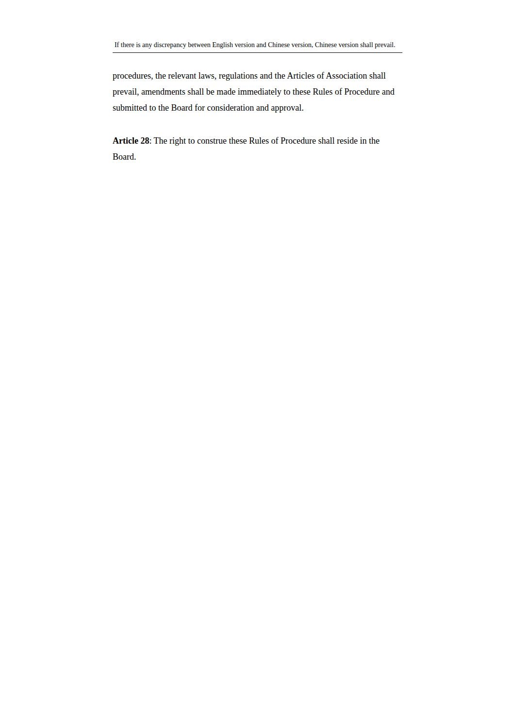If there is any discrepancy between English version and Chinese version, Chinese version shall prevail.
procedures, the relevant laws, regulations and the Articles of Association shall prevail, amendments shall be made immediately to these Rules of Procedure and submitted to the Board for consideration and approval.
Article 28: The right to construe these Rules of Procedure shall reside in the Board.